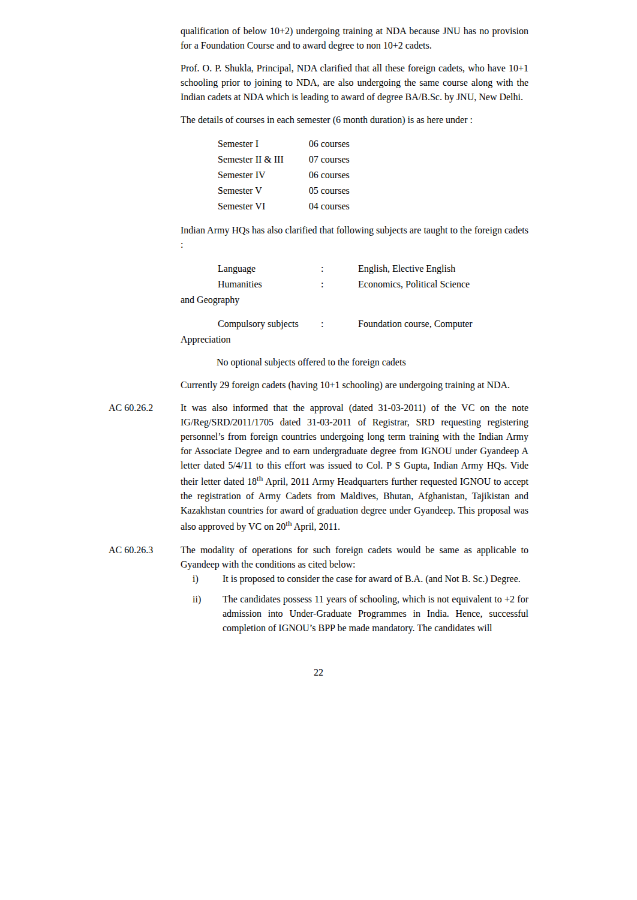qualification of below 10+2) undergoing training at NDA because JNU has no provision for a Foundation Course and to award degree to non 10+2 cadets.
Prof. O. P. Shukla, Principal, NDA clarified that all these foreign cadets, who have 10+1 schooling prior to joining to NDA, are also undergoing the same course along with the Indian cadets at NDA which is leading to award of degree BA/B.Sc. by JNU, New Delhi.
The details of courses in each semester (6 month duration) is as here under :
| Semester I | 06 courses |
| Semester II & III | 07 courses |
| Semester IV | 06 courses |
| Semester V | 05 courses |
| Semester VI | 04 courses |
Indian Army HQs has also clarified that following subjects are taught to the foreign cadets :
| Language | : | English, Elective English |
| Humanities | : | Economics, Political Science |
and Geography
| Compulsory subjects | : | Foundation course, Computer |
Appreciation
No optional subjects offered to the foreign cadets
Currently 29 foreign cadets (having 10+1 schooling) are undergoing training at NDA.
AC 60.26.2
It was also informed that the approval (dated 31-03-2011) of the VC on the note IG/Reg/SRD/2011/1705 dated 31-03-2011 of Registrar, SRD requesting registering personnel’s from foreign countries undergoing long term training with the Indian Army for Associate Degree and to earn undergraduate degree from IGNOU under Gyandeep A letter dated 5/4/11 to this effort was issued to Col. P S Gupta, Indian Army HQs. Vide their letter dated 18th April, 2011 Army Headquarters further requested IGNOU to accept the registration of Army Cadets from Maldives, Bhutan, Afghanistan, Tajikistan and Kazakhstan countries for award of graduation degree under Gyandeep. This proposal was also approved by VC on 20th April, 2011.
AC 60.26.3
The modality of operations for such foreign cadets would be same as applicable to Gyandeep with the conditions as cited below:
i) It is proposed to consider the case for award of B.A. (and Not B. Sc.) Degree.
ii) The candidates possess 11 years of schooling, which is not equivalent to +2 for admission into Under-Graduate Programmes in India. Hence, successful completion of IGNOU’s BPP be made mandatory. The candidates will
22